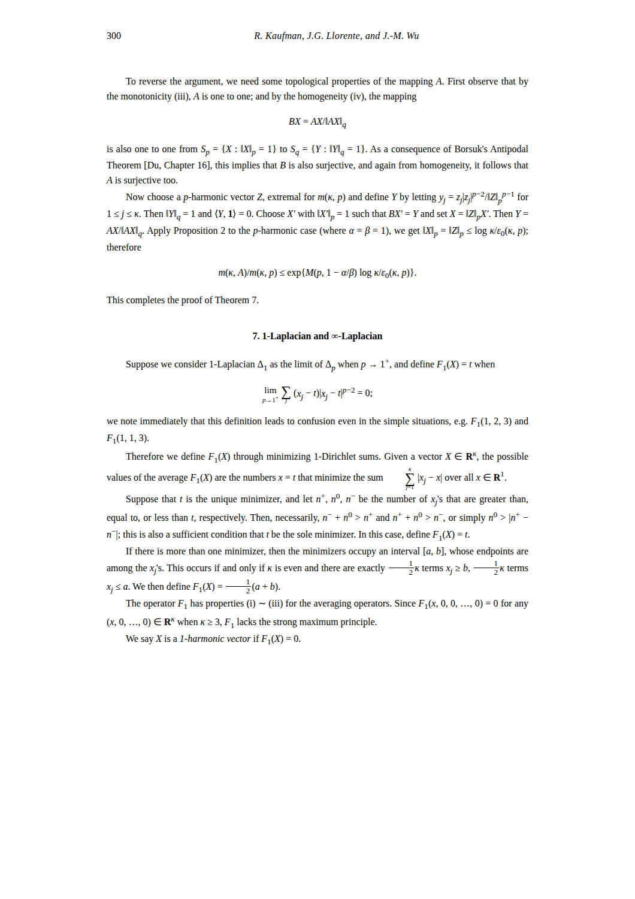300 R. Kaufman, J.G. Llorente, and J.-M. Wu
To reverse the argument, we need some topological properties of the mapping A. First observe that by the monotonicity (iii), A is one to one; and by the homogeneity (iv), the mapping
BX = AX/‖AX‖q
is also one to one from Sp = {X : ‖X‖p = 1} to Sq = {Y : ‖Y‖q = 1}. As a consequence of Borsuk's Antipodal Theorem [Du, Chapter 16], this implies that B is also surjective, and again from homogeneity, it follows that A is surjective too.
Now choose a p-harmonic vector Z, extremal for m(κ, p) and define Y by letting yj = zj|zj|p−2/‖Z‖pp−1 for 1 ≤ j ≤ κ. Then ‖Y‖q = 1 and ⟨Y, 1⟩ = 0. Choose X′ with ‖X′‖p = 1 such that BX′ = Y and set X = ‖Z‖pX′. Then Y = AX/‖AX‖q. Apply Proposition 2 to the p-harmonic case (where α = β = 1), we get ‖X‖p = ‖Z‖p ≤ log κ/ε0(κ, p); therefore
m(κ, A)/m(κ, p) ≤ exp{M(p, 1 − α/β) log κ/ε0(κ, p)}.
This completes the proof of Theorem 7.
7. 1-Laplacian and ∞-Laplacian
Suppose we consider 1-Laplacian Δ1 as the limit of Δp when p → 1+, and define F1(X) = t when
lim p→1+ ∑j (xj − t)|xj − t|p−2 = 0;
we note immediately that this definition leads to confusion even in the simple situations, e.g. F1(1, 2, 3) and F1(1, 1, 3).
Therefore we define F1(X) through minimizing 1-Dirichlet sums. Given a vector X ∈ Rκ, the possible values of the average F1(X) are the numbers x = t that minimize the sum κ∑j=1 |xj − x| over all x ∈ R1.
Suppose that t is the unique minimizer, and let n+, n0, n− be the number of xj's that are greater than, equal to, or less than t, respectively. Then, necessarily, n− + n0 > n+ and n+ + n0 > n−, or simply n0 > |n+ − n−|; this is also a sufficient condition that t be the sole minimizer. In this case, define F1(X) = t.
If there is more than one minimizer, then the minimizers occupy an interval [a, b], whose endpoints are among the xj's. This occurs if and only if κ is even and there are exactly 12 κ terms xj ≥ b, 12 κ terms xj ≤ a. We then define F1(X) = 12(a + b).
The operator F1 has properties (i) ∼ (iii) for the averaging operators. Since F1(x, 0, 0, …, 0) = 0 for any (x, 0, …, 0) ∈ Rκ when κ ≥ 3, F1 lacks the strong maximum principle.
We say X is a 1-harmonic vector if F1(X) = 0.